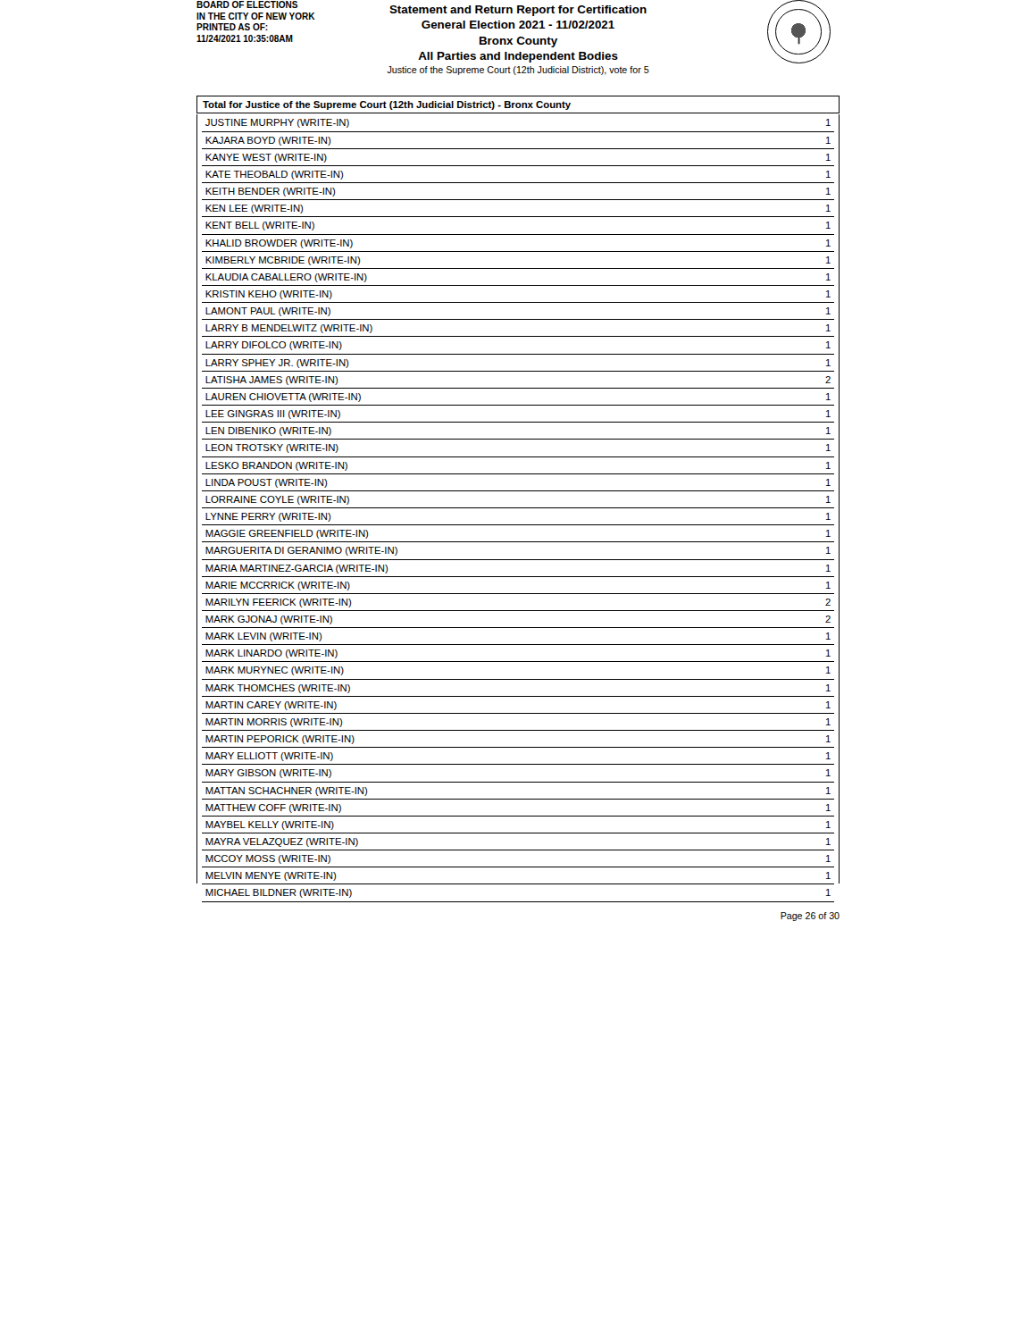BOARD OF ELECTIONS
IN THE CITY OF NEW YORK
PRINTED AS OF:
11/24/2021 10:35:08AM
Statement and Return Report for Certification
General Election 2021 - 11/02/2021
Bronx County
All Parties and Independent Bodies
Justice of the Supreme Court (12th Judicial District), vote for 5
Total for Justice of the Supreme Court (12th Judicial District) - Bronx County
| JUSTINE MURPHY (WRITE-IN) | 1 |
| KAJARA BOYD (WRITE-IN) | 1 |
| KANYE WEST (WRITE-IN) | 1 |
| KATE THEOBALD (WRITE-IN) | 1 |
| KEITH BENDER (WRITE-IN) | 1 |
| KEN LEE (WRITE-IN) | 1 |
| KENT BELL (WRITE-IN) | 1 |
| KHALID BROWDER (WRITE-IN) | 1 |
| KIMBERLY MCBRIDE (WRITE-IN) | 1 |
| KLAUDIA CABALLERO (WRITE-IN) | 1 |
| KRISTIN KEHO (WRITE-IN) | 1 |
| LAMONT PAUL (WRITE-IN) | 1 |
| LARRY B MENDELWITZ (WRITE-IN) | 1 |
| LARRY DIFOLCO (WRITE-IN) | 1 |
| LARRY SPHEY JR. (WRITE-IN) | 1 |
| LATISHA JAMES (WRITE-IN) | 2 |
| LAUREN CHIOVETTA (WRITE-IN) | 1 |
| LEE GINGRAS III (WRITE-IN) | 1 |
| LEN DIBENIKO (WRITE-IN) | 1 |
| LEON TROTSKY (WRITE-IN) | 1 |
| LESKO BRANDON (WRITE-IN) | 1 |
| LINDA POUST (WRITE-IN) | 1 |
| LORRAINE COYLE (WRITE-IN) | 1 |
| LYNNE PERRY (WRITE-IN) | 1 |
| MAGGIE GREENFIELD (WRITE-IN) | 1 |
| MARGUERITA DI GERANIMO (WRITE-IN) | 1 |
| MARIA MARTINEZ-GARCIA (WRITE-IN) | 1 |
| MARIE MCCRRICK (WRITE-IN) | 1 |
| MARILYN FEERICK (WRITE-IN) | 2 |
| MARK GJONAJ (WRITE-IN) | 2 |
| MARK LEVIN (WRITE-IN) | 1 |
| MARK LINARDO (WRITE-IN) | 1 |
| MARK MURYNEC (WRITE-IN) | 1 |
| MARK THOMCHES (WRITE-IN) | 1 |
| MARTIN CAREY (WRITE-IN) | 1 |
| MARTIN MORRIS (WRITE-IN) | 1 |
| MARTIN PEPORICK (WRITE-IN) | 1 |
| MARY ELLIOTT (WRITE-IN) | 1 |
| MARY GIBSON (WRITE-IN) | 1 |
| MATTAN SCHACHNER (WRITE-IN) | 1 |
| MATTHEW COFF (WRITE-IN) | 1 |
| MAYBEL KELLY (WRITE-IN) | 1 |
| MAYRA VELAZQUEZ (WRITE-IN) | 1 |
| MCCOY MOSS (WRITE-IN) | 1 |
| MELVIN MENYE (WRITE-IN) | 1 |
| MICHAEL BILDNER (WRITE-IN) | 1 |
Page 26 of 30